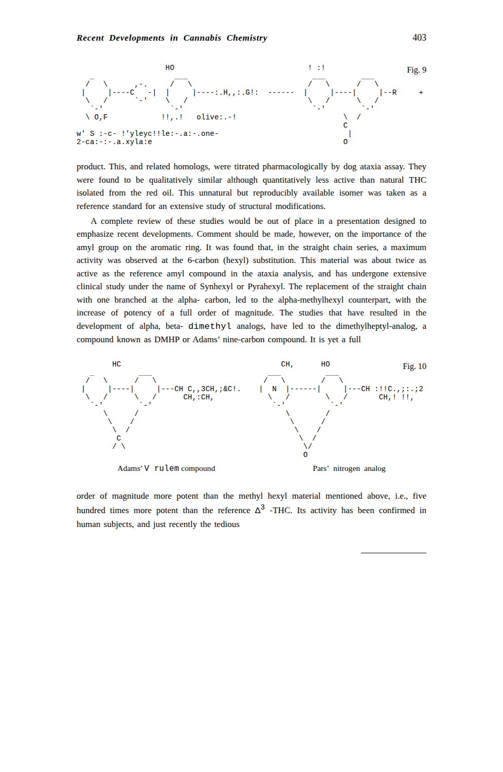Recent Developments in Cannabis Chemistry 403
Fig. 9
HO ! :! _ ___ ___ ___ / \ ,-. / \ / \ / \ | |----C -| | |----:.H,,:.G!: ------ | |----| |--R + .\?-!'!!C \ / `-' \ / \ / \ / `-' `-' `-' `-' \ O,F !!,.! olive:.-! \ / C w' S :-c- !'yleyc!!le:-.a:-.one- | 2-ca:-:-.a.xyla:e O
product. This, and related homologs, were titrated pharma­cologically by dog ataxia assay. They were found to be qualitatively similar although quantitatively less active than natural THC isolated from the red oil. This unnatural but reproducibly available isomer was taken as a reference stan­dard for an extensive study of structural modifications.
A complete review of these studies would be out of place in a presentation designed to emphasize recent developments. Comment should be made, however, on the importance of the amyl group on the aromatic ring. It was found that, in the straight chain series, a maximum activity was observed at the 6-carbon (hexyl) substitution. This material was about twice as active as the reference amyl compound in the ataxia analysis, and has undergone extensive clinical study under the name of Synhexyl or Pyrahexyl. The replacement of the straight chain with one branched at the alpha- carbon, led to the alpha-methylhexyl counterpart, with the increase of potency of a full order of magnitude. The studies that have resulted in the development of alpha, beta- dimethyl analogs, have led to the dimethylheptyl-analog, a compound known as DMHP or Adams’ nine-carbon compound. It is yet a full
Fig. 10
HC CH, HO _ ___ ___ ___ / \ / \ / \ / \ | |----| |---CH C,,3CH,;&C!. | N |------| |---CH :!!C.,;:.;2 !!, \ / \ / CH,:CH, \ / \ / CH,! !!, `-' `-' `-' `-' \ / \ / \ / \ / \ / \ / C \ / / \ \/ O
Adams’ V rulem compound
Pars’ nitrogen analog
order of magnitude more potent than the methyl hexyl material mentioned above, i.e., five hundred times more potent than the reference Δ3 -THC. Its activity has been confirmed in human subjects, and just recently the tedious